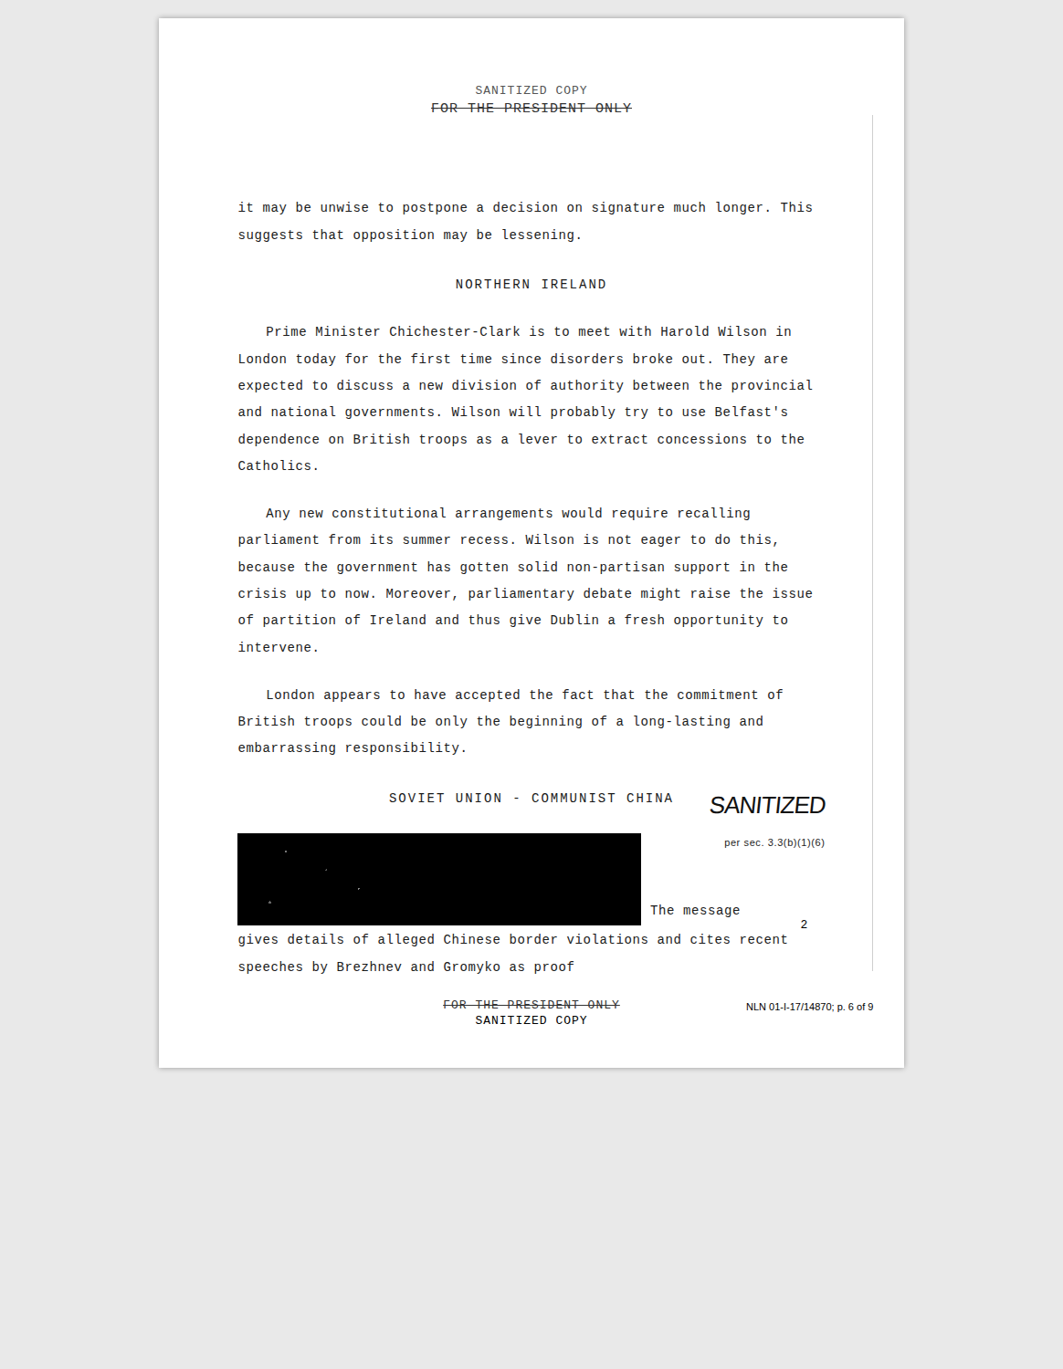SANITIZED COPY
FOR THE PRESIDENT ONLY
it may be unwise to postpone a decision on signature much longer. This suggests that opposition may be lessening.
Northern Ireland
Prime Minister Chichester-Clark is to meet with Harold Wilson in London today for the first time since disorders broke out. They are expected to discuss a new division of authority between the provincial and national governments. Wilson will probably try to use Belfast's dependence on British troops as a lever to extract concessions to the Catholics.
Any new constitutional arrangements would require recalling parliament from its summer recess. Wilson is not eager to do this, because the government has gotten solid non-partisan support in the crisis up to now. Moreover, parliamentary debate might raise the issue of partition of Ireland and thus give Dublin a fresh opportunity to intervene.
London appears to have accepted the fact that the commitment of British troops could be only the beginning of a long-lasting and embarrassing responsibility.
Soviet Union - Communist China
SANITIZED
per sec. 3.3(b)(1)(6)
The message
gives details of alleged Chinese border violations and cites recent speeches by Brezhnev and Gromyko as proof
2
FOR THE PRESIDENT ONLY
SANITIZED COPY
NLN 01-I-17/14870; p. 6 of 9